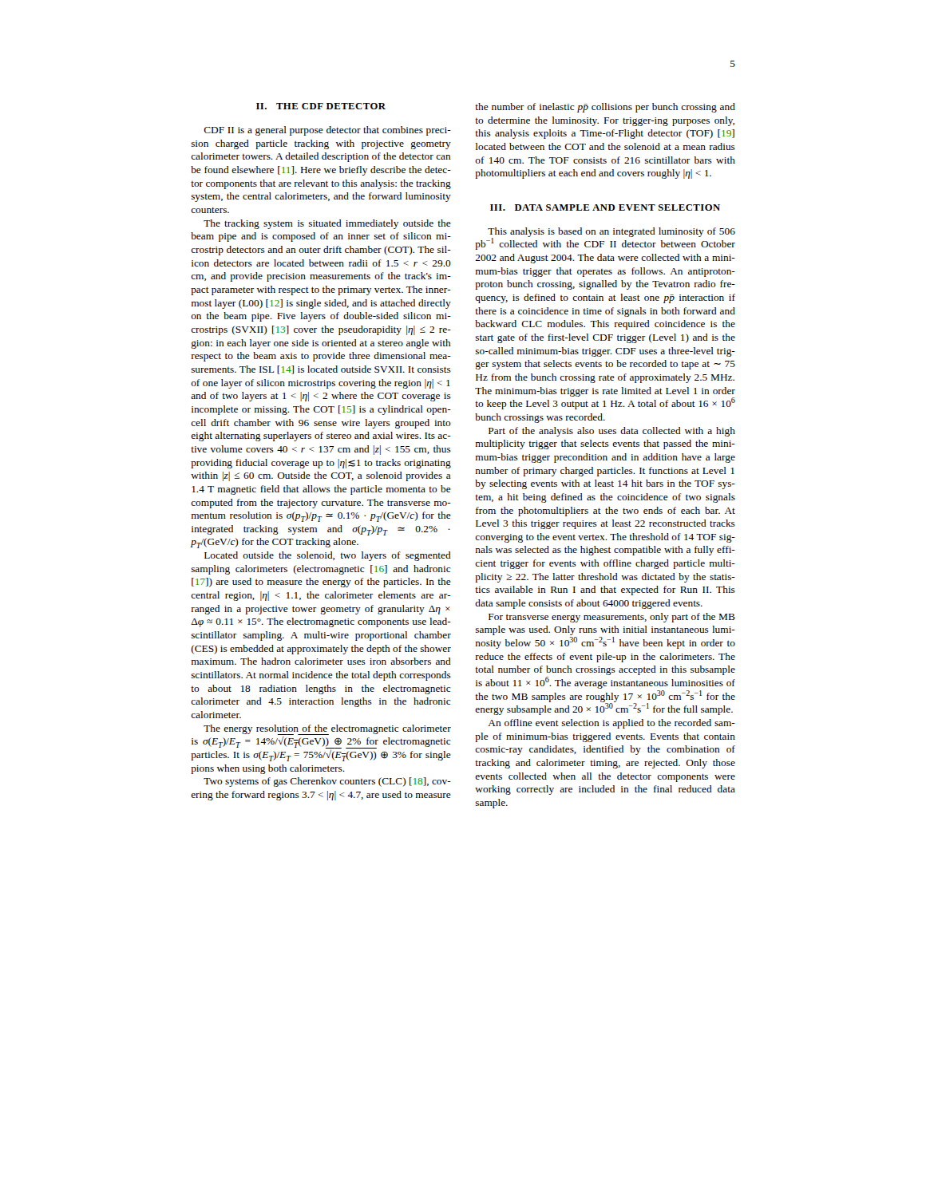5
II. THE CDF DETECTOR
CDF II is a general purpose detector that combines precision charged particle tracking with projective geometry calorimeter towers. A detailed description of the detector can be found elsewhere [11]. Here we briefly describe the detector components that are relevant to this analysis: the tracking system, the central calorimeters, and the forward luminosity counters.
The tracking system is situated immediately outside the beam pipe and is composed of an inner set of silicon microstrip detectors and an outer drift chamber (COT). The silicon detectors are located between radii of 1.5 < r < 29.0 cm, and provide precision measurements of the track's impact parameter with respect to the primary vertex. The innermost layer (L00) [12] is single sided, and is attached directly on the beam pipe. Five layers of double-sided silicon microstrips (SVXII) [13] cover the pseudorapidity |η| ≤ 2 region: in each layer one side is oriented at a stereo angle with respect to the beam axis to provide three dimensional measurements. The ISL [14] is located outside SVXII. It consists of one layer of silicon microstrips covering the region |η| < 1 and of two layers at 1 < |η| < 2 where the COT coverage is incomplete or missing. The COT [15] is a cylindrical open-cell drift chamber with 96 sense wire layers grouped into eight alternating superlayers of stereo and axial wires. Its active volume covers 40 < r < 137 cm and |z| < 155 cm, thus providing fiducial coverage up to |η|≲1 to tracks originating within |z| ≤ 60 cm. Outside the COT, a solenoid provides a 1.4 T magnetic field that allows the particle momenta to be computed from the trajectory curvature. The transverse momentum resolution is σ(pT)/pT ≃ 0.1% · pT/(GeV/c) for the integrated tracking system and σ(pT)/pT ≃ 0.2% · pT/(GeV/c) for the COT tracking alone.
Located outside the solenoid, two layers of segmented sampling calorimeters (electromagnetic [16] and hadronic [17]) are used to measure the energy of the particles. In the central region, |η| < 1.1, the calorimeter elements are arranged in a projective tower geometry of granularity Δη × Δφ ≈ 0.11 × 15°. The electromagnetic components use lead-scintillator sampling. A multi-wire proportional chamber (CES) is embedded at approximately the depth of the shower maximum. The hadron calorimeter uses iron absorbers and scintillators. At normal incidence the total depth corresponds to about 18 radiation lengths in the electromagnetic calorimeter and 4.5 interaction lengths in the hadronic calorimeter.
The energy resolution of the electromagnetic calorimeter is σ(ET)/ET = 14%/√(ET(GeV)) ⊕ 2% for electromagnetic particles. It is σ(ET)/ET = 75%/√(ET(GeV)) ⊕ 3% for single pions when using both calorimeters.
Two systems of gas Cherenkov counters (CLC) [18], covering the forward regions 3.7 < |η| < 4.7, are used to measure the number of inelastic pp̄ collisions per bunch crossing and to determine the luminosity. For trigger-ing purposes only, this analysis exploits a Time-of-Flight detector (TOF) [19] located between the COT and the solenoid at a mean radius of 140 cm. The TOF consists of 216 scintillator bars with photomultipliers at each end and covers roughly |η| < 1.
III. DATA SAMPLE AND EVENT SELECTION
This analysis is based on an integrated luminosity of 506 pb−1 collected with the CDF II detector between October 2002 and August 2004. The data were collected with a minimum-bias trigger that operates as follows. An antiproton-proton bunch crossing, signalled by the Tevatron radio frequency, is defined to contain at least one pp̄ interaction if there is a coincidence in time of signals in both forward and backward CLC modules. This required coincidence is the start gate of the first-level CDF trigger (Level 1) and is the so-called minimum-bias trigger. CDF uses a three-level trigger system that selects events to be recorded to tape at ∼ 75 Hz from the bunch crossing rate of approximately 2.5 MHz. The minimum-bias trigger is rate limited at Level 1 in order to keep the Level 3 output at 1 Hz. A total of about 16 × 106 bunch crossings was recorded.
Part of the analysis also uses data collected with a high multiplicity trigger that selects events that passed the minimum-bias trigger precondition and in addition have a large number of primary charged particles. It functions at Level 1 by selecting events with at least 14 hit bars in the TOF system, a hit being defined as the coincidence of two signals from the photomultipliers at the two ends of each bar. At Level 3 this trigger requires at least 22 reconstructed tracks converging to the event vertex. The threshold of 14 TOF signals was selected as the highest compatible with a fully efficient trigger for events with offline charged particle multiplicity ≥ 22. The latter threshold was dictated by the statistics available in Run I and that expected for Run II. This data sample consists of about 64000 triggered events.
For transverse energy measurements, only part of the MB sample was used. Only runs with initial instantaneous luminosity below 50 × 1030 cm−2s−1 have been kept in order to reduce the effects of event pile-up in the calorimeters. The total number of bunch crossings accepted in this subsample is about 11 × 106. The average instantaneous luminosities of the two MB samples are roughly 17 × 1030 cm−2s−1 for the energy subsample and 20 × 1030 cm−2s−1 for the full sample.
An offline event selection is applied to the recorded sample of minimum-bias triggered events. Events that contain cosmic-ray candidates, identified by the combination of tracking and calorimeter timing, are rejected. Only those events collected when all the detector components were working correctly are included in the final reduced data sample.